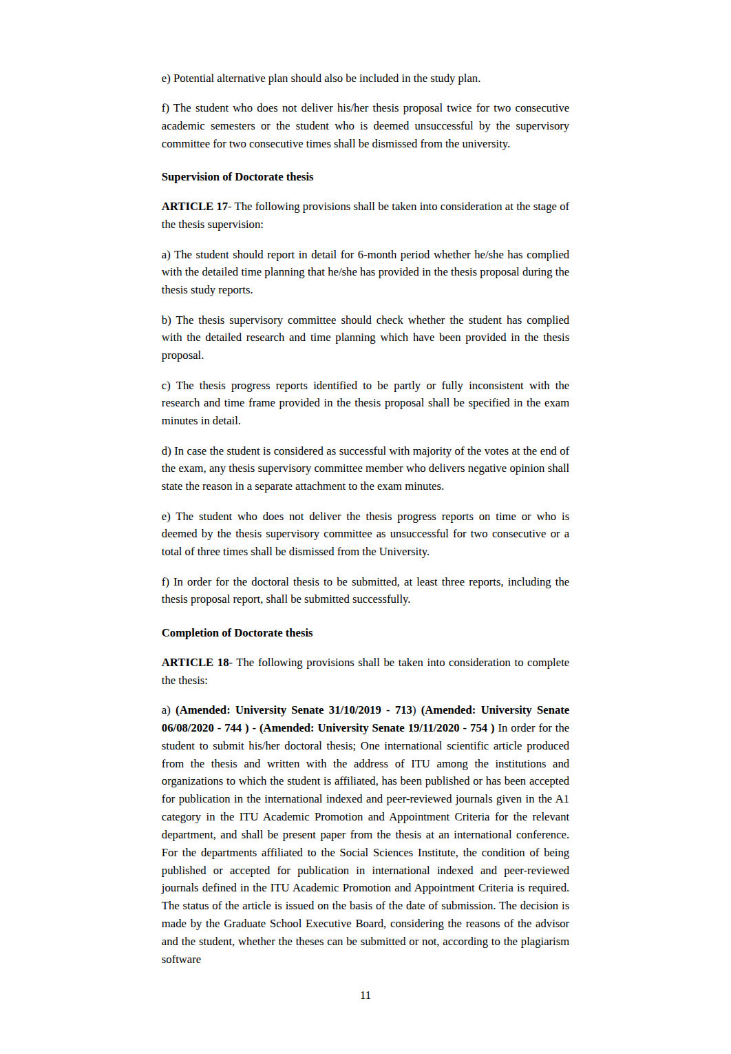e) Potential alternative plan should also be included in the study plan.
f) The student who does not deliver his/her thesis proposal twice for two consecutive academic semesters or the student who is deemed unsuccessful by the supervisory committee for two consecutive times shall be dismissed from the university.
Supervision of Doctorate thesis
ARTICLE 17- The following provisions shall be taken into consideration at the stage of the thesis supervision:
a) The student should report in detail for 6-month period whether he/she has complied with the detailed time planning that he/she has provided in the thesis proposal during the thesis study reports.
b) The thesis supervisory committee should check whether the student has complied with the detailed research and time planning which have been provided in the thesis proposal.
c) The thesis progress reports identified to be partly or fully inconsistent with the research and time frame provided in the thesis proposal shall be specified in the exam minutes in detail.
d) In case the student is considered as successful with majority of the votes at the end of the exam, any thesis supervisory committee member who delivers negative opinion shall state the reason in a separate attachment to the exam minutes.
e) The student who does not deliver the thesis progress reports on time or who is deemed by the thesis supervisory committee as unsuccessful for two consecutive or a total of three times shall be dismissed from the University.
f) In order for the doctoral thesis to be submitted, at least three reports, including the thesis proposal report, shall be submitted successfully.
Completion of Doctorate thesis
ARTICLE 18- The following provisions shall be taken into consideration to complete the thesis:
a) (Amended: University Senate 31/10/2019 - 713) (Amended: University Senate 06/08/2020 - 744 ) - (Amended: University Senate 19/11/2020 - 754 ) In order for the student to submit his/her doctoral thesis; One international scientific article produced from the thesis and written with the address of ITU among the institutions and organizations to which the student is affiliated, has been published or has been accepted for publication in the international indexed and peer-reviewed journals given in the A1 category in the ITU Academic Promotion and Appointment Criteria for the relevant department, and shall be present paper from the thesis at an international conference. For the departments affiliated to the Social Sciences Institute, the condition of being published or accepted for publication in international indexed and peer-reviewed journals defined in the ITU Academic Promotion and Appointment Criteria is required. The status of the article is issued on the basis of the date of submission. The decision is made by the Graduate School Executive Board, considering the reasons of the advisor and the student, whether the theses can be submitted or not, according to the plagiarism software
11